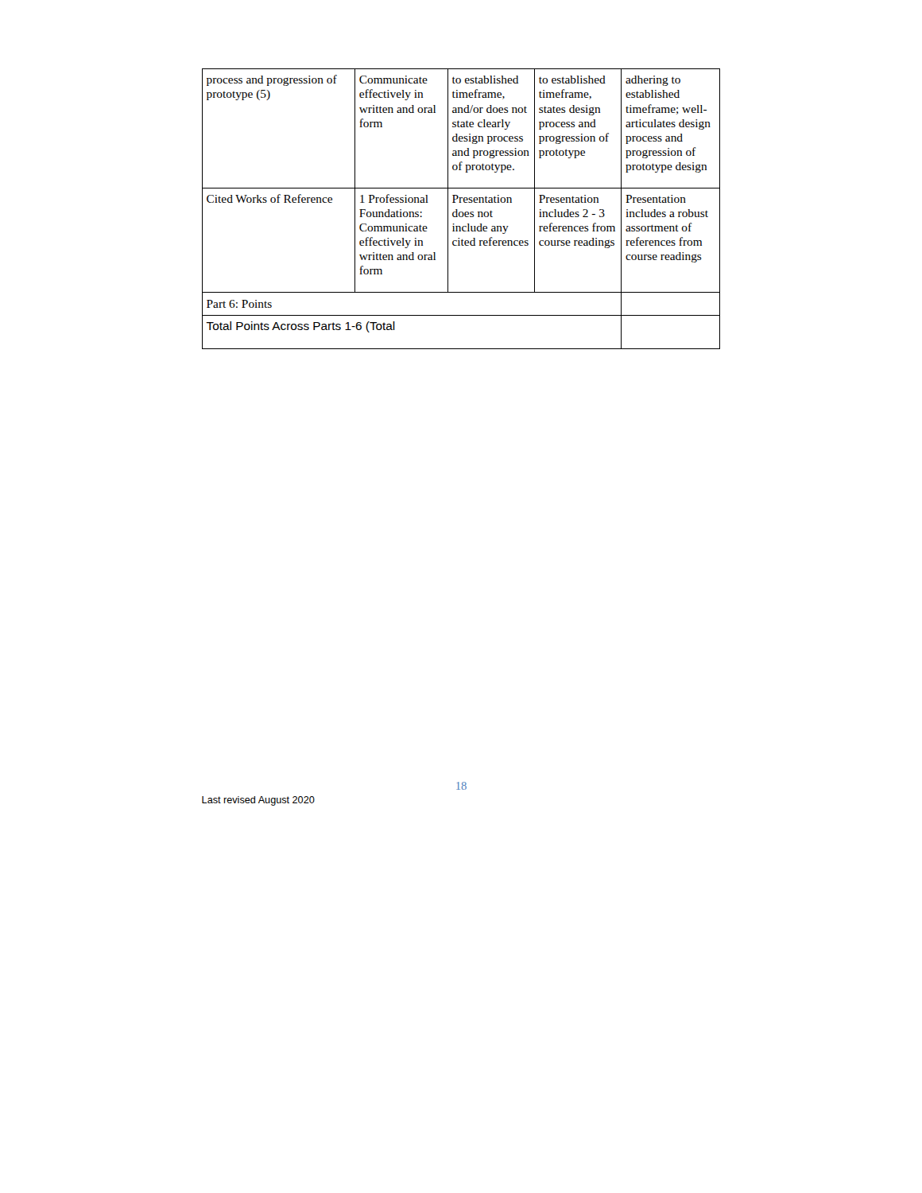| process and progression of prototype (5) | Communicate effectively in written and oral form | to established timeframe, and/or does not state clearly design process and progression of prototype. | to established timeframe, states design process and progression of prototype | adhering to established timeframe; well-articulates design process and progression of prototype design |
| Cited Works of Reference | 1 Professional Foundations: Communicate effectively in written and oral form | Presentation does not include any cited references | Presentation includes 2 - 3 references from course readings | Presentation includes a robust assortment of references from course readings |
| Part 6: Points | |
| Total Points Across Parts 1-6 (Total | |
18
Last revised August 2020